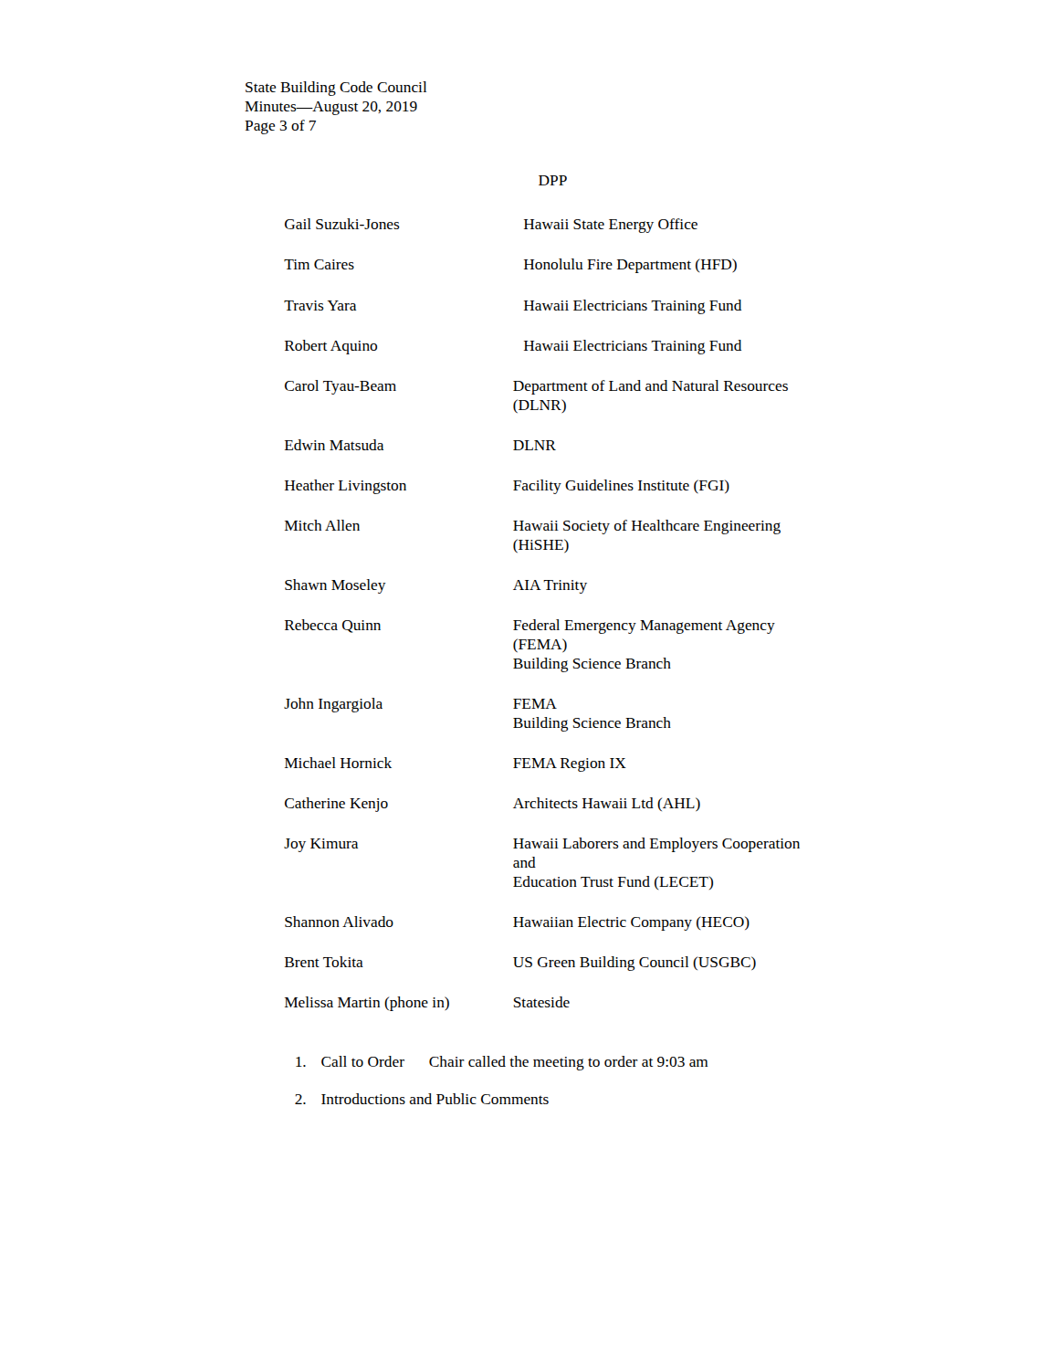State Building Code Council
Minutes—August 20, 2019
Page 3 of 7
DPP
| Gail Suzuki-Jones | Hawaii State Energy Office |
| Tim Caires | Honolulu Fire Department (HFD) |
| Travis Yara | Hawaii Electricians Training Fund |
| Robert Aquino | Hawaii Electricians Training Fund |
| Carol Tyau-Beam | Department of Land and Natural Resources (DLNR) |
| Edwin Matsuda | DLNR |
| Heather Livingston | Facility Guidelines Institute (FGI) |
| Mitch Allen | Hawaii Society of Healthcare Engineering (HiSHE) |
| Shawn Moseley | AIA Trinity |
| Rebecca Quinn | Federal Emergency Management Agency (FEMA) Building Science Branch |
| John Ingargiola | FEMA Building Science Branch |
| Michael Hornick | FEMA Region IX |
| Catherine Kenjo | Architects Hawaii Ltd (AHL) |
| Joy Kimura | Hawaii Laborers and Employers Cooperation and Education Trust Fund (LECET) |
| Shannon Alivado | Hawaiian Electric Company (HECO) |
| Brent Tokita | US Green Building Council (USGBC) |
| Melissa Martin (phone in) | Stateside |
Call to Order Chair called the meeting to order at 9:03 am
Introductions and Public Comments